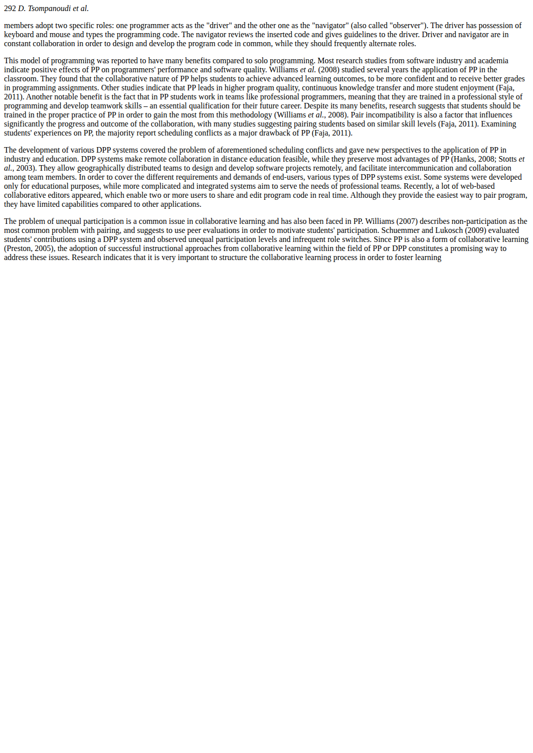292 D. Tsompanoudi et al.
members adopt two specific roles: one programmer acts as the "driver" and the other one as the "navigator" (also called "observer"). The driver has possession of keyboard and mouse and types the programming code. The navigator reviews the inserted code and gives guidelines to the driver. Driver and navigator are in constant collaboration in order to design and develop the program code in common, while they should frequently alternate roles.
This model of programming was reported to have many benefits compared to solo programming. Most research studies from software industry and academia indicate positive effects of PP on programmers' performance and software quality. Williams et al. (2008) studied several years the application of PP in the classroom. They found that the collaborative nature of PP helps students to achieve advanced learning outcomes, to be more confident and to receive better grades in programming assignments. Other studies indicate that PP leads in higher program quality, continuous knowledge transfer and more student enjoyment (Faja, 2011). Another notable benefit is the fact that in PP students work in teams like professional programmers, meaning that they are trained in a professional style of programming and develop teamwork skills – an essential qualification for their future career. Despite its many benefits, research suggests that students should be trained in the proper practice of PP in order to gain the most from this methodology (Williams et al., 2008). Pair incompatibility is also a factor that influences significantly the progress and outcome of the collaboration, with many studies suggesting pairing students based on similar skill levels (Faja, 2011). Examining students' experiences on PP, the majority report scheduling conflicts as a major drawback of PP (Faja, 2011).
The development of various DPP systems covered the problem of aforementioned scheduling conflicts and gave new perspectives to the application of PP in industry and education. DPP systems make remote collaboration in distance education feasible, while they preserve most advantages of PP (Hanks, 2008; Stotts et al., 2003). They allow geographically distributed teams to design and develop software projects remotely, and facilitate intercommunication and collaboration among team members. In order to cover the different requirements and demands of end-users, various types of DPP systems exist. Some systems were developed only for educational purposes, while more complicated and integrated systems aim to serve the needs of professional teams. Recently, a lot of web-based collaborative editors appeared, which enable two or more users to share and edit program code in real time. Although they provide the easiest way to pair program, they have limited capabilities compared to other applications.
The problem of unequal participation is a common issue in collaborative learning and has also been faced in PP. Williams (2007) describes non-participation as the most common problem with pairing, and suggests to use peer evaluations in order to motivate students' participation. Schuemmer and Lukosch (2009) evaluated students' contributions using a DPP system and observed unequal participation levels and infrequent role switches. Since PP is also a form of collaborative learning (Preston, 2005), the adoption of successful instructional approaches from collaborative learning within the field of PP or DPP constitutes a promising way to address these issues. Research indicates that it is very important to structure the collaborative learning process in order to foster learning